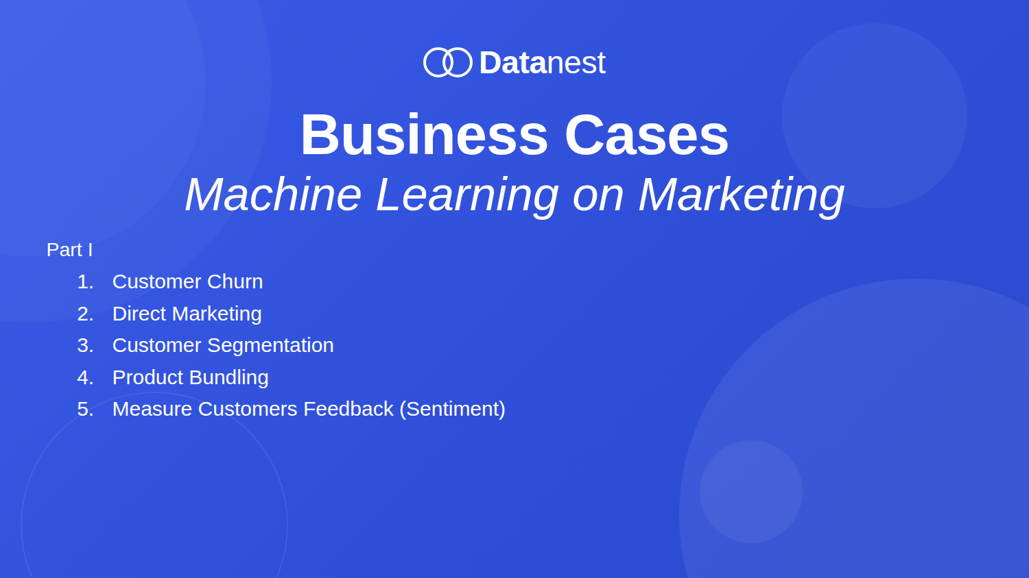Datanest
Business Cases
Machine Learning on Marketing
Part I
Customer Churn
Direct Marketing
Customer Segmentation
Product Bundling
Measure Customers Feedback (Sentiment)